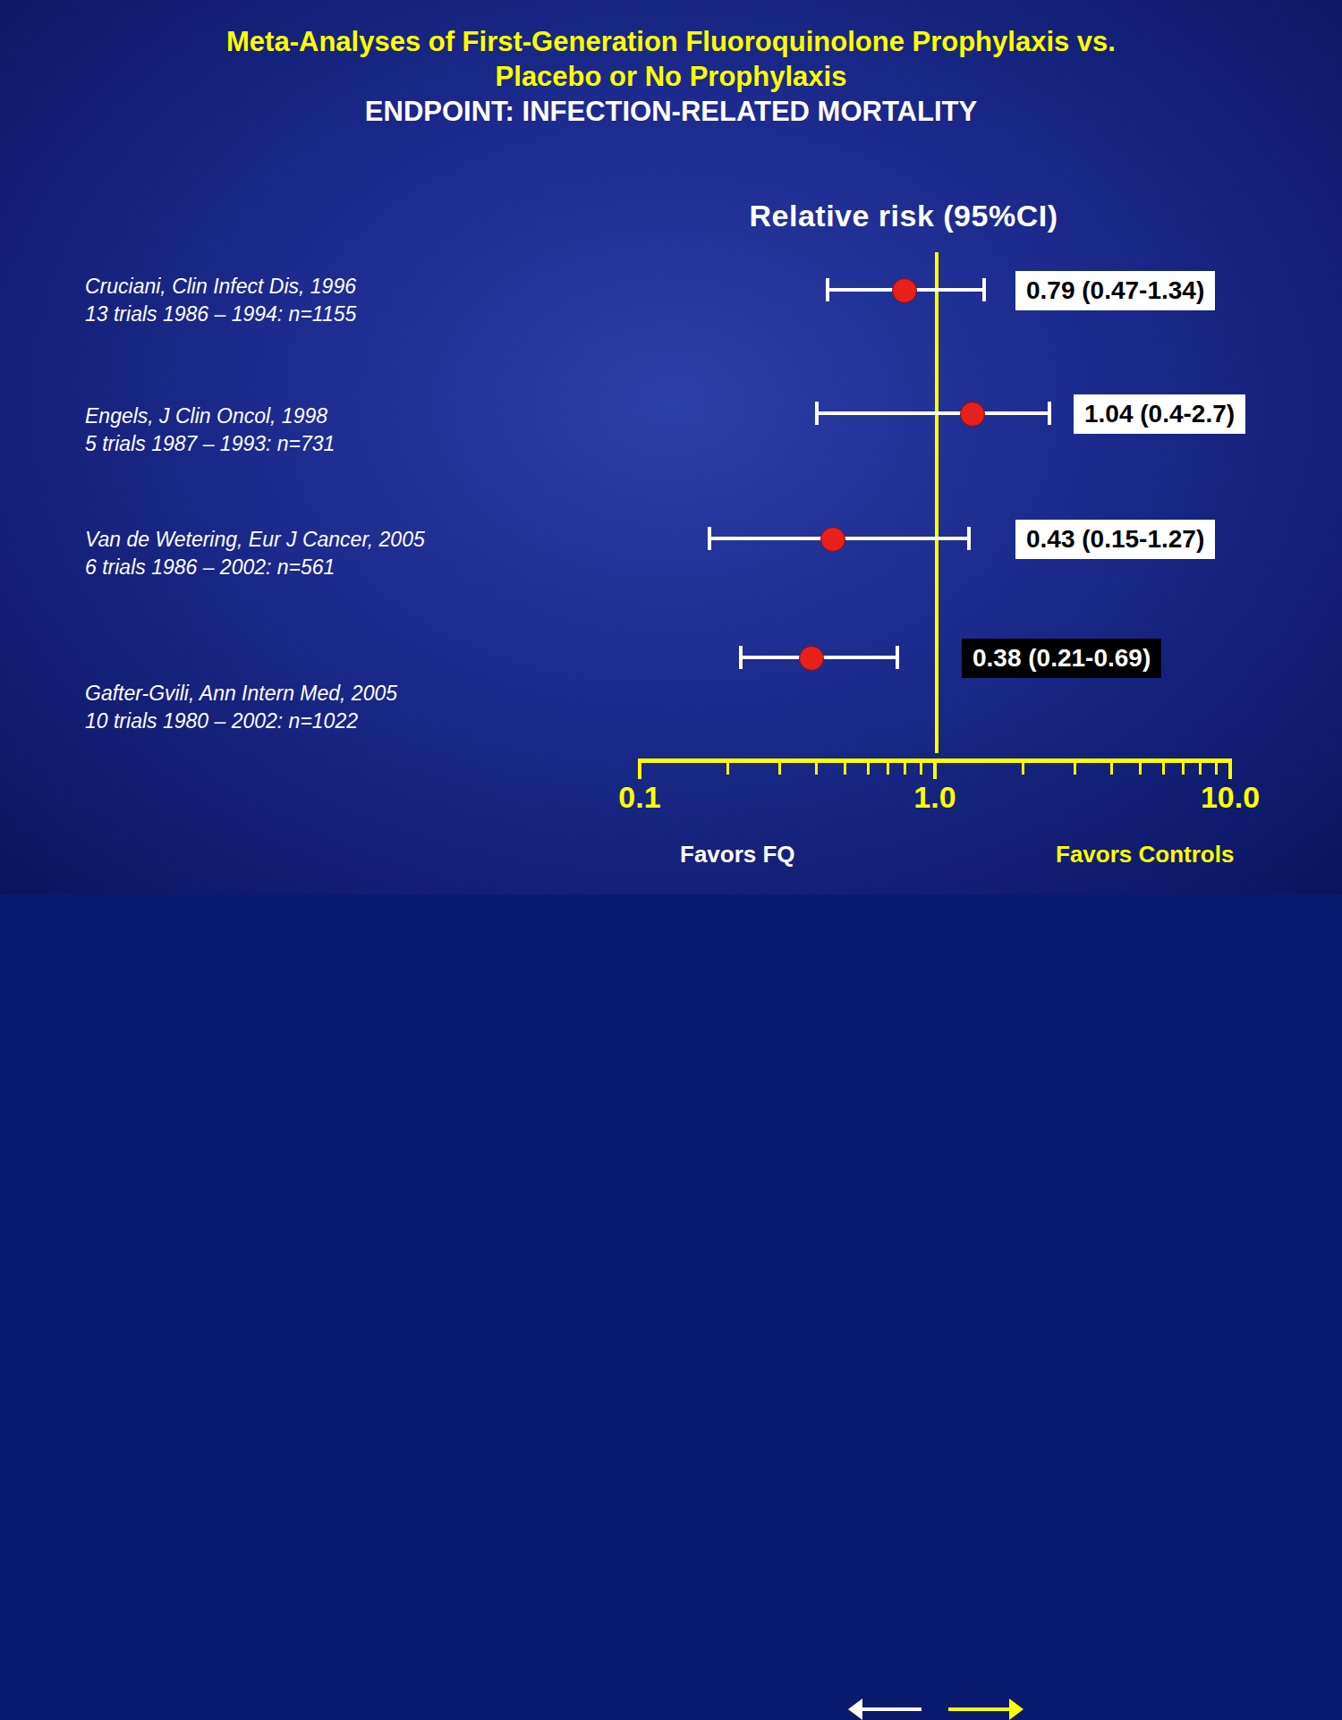Meta-Analyses of First-Generation Fluoroquinolone Prophylaxis vs.
Placebo or No Prophylaxis
ENDPOINT: INFECTION-RELATED MORTALITY
Relative risk (95%CI)
Cruciani, Clin Infect Dis, 1996 13 trials 1986 – 1994: n=1155
0.79 (0.47-1.34)
Engels, J Clin Oncol, 1998 5 trials 1987 – 1993: n=731
1.04 (0.4-2.7)
Van de Wetering, Eur J Cancer, 2005 6 trials 1986 – 2002: n=561
0.43 (0.15-1.27)
Gafter-Gvili, Ann Intern Med, 2005 10 trials 1980 – 2002: n=1022
0.38 (0.21-0.69)
0.1
1.0
10.0
Favors FQ
Favors Controls